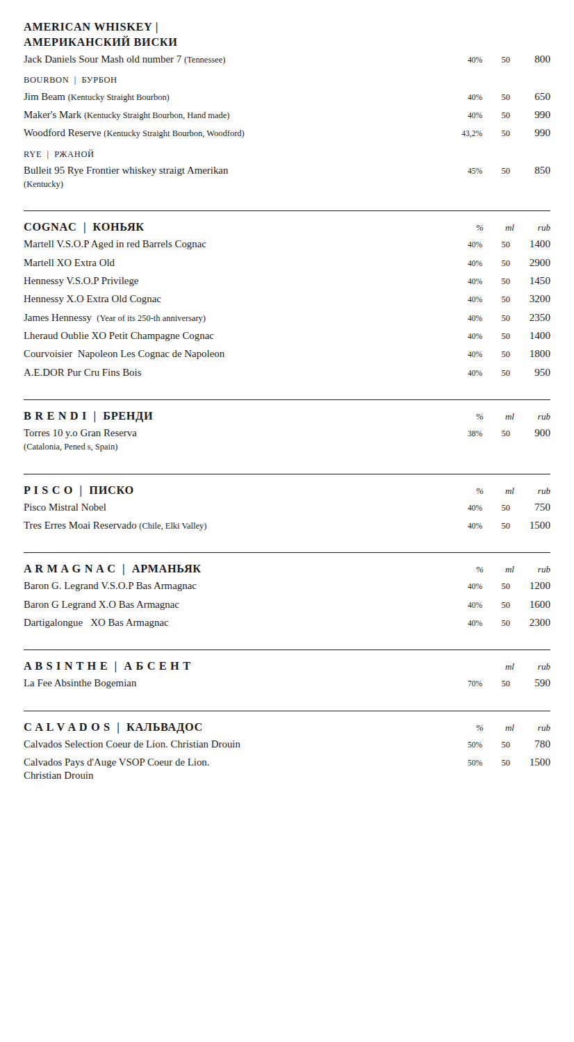AMERICAN WHISKEY |
АМЕРИКАНСКИЙ ВИСКИ
| Jack Daniels Sour Mash old number 7 (Tennessee) | 40% | 50 | 800 |
| BOURBON / БУРБОН |
| Jim Beam (Kentucky Straight Bourbon) | 40% | 50 | 650 |
| Maker's Mark (Kentucky Straight Bourbon, Hand made) | 40% | 50 | 990 |
| Woodford Reserve (Kentucky Straight Bourbon, Woodford) | 43,2% | 50 | 990 |
| RYE / РЖАНОЙ |
| Bulleit 95 Rye Frontier whiskey straigt Amerikan (Kentucky) | 45% | 50 | 850 |
COGNAC | КОНЬЯК
% ml rub
| Martell V.S.O.P Aged in red Barrels Cognac | 40% | 50 | 1400 |
| Martell XO Extra Old | 40% | 50 | 2900 |
| Hennessy V.S.O.P Privilege | 40% | 50 | 1450 |
| Hennessy X.O Extra Old Cognac | 40% | 50 | 3200 |
| James Hennessy (Year of its 250-th anniversary) | 40% | 50 | 2350 |
| Lheraud Oublie XO Petit Champagne Cognac | 40% | 50 | 1400 |
| Courvoisier Napoleon Les Cognac de Napoleon | 40% | 50 | 1800 |
| A.E.DOR Pur Cru Fins Bois | 40% | 50 | 950 |
B R E N D I | БРЕНДИ
% ml rub
| Torres 10 y.o Gran Reserva (Catalonia, Pened s, Spain) | 38% | 50 | 900 |
P I S C O | ПИСКО
% ml rub
| Pisco Mistral Nobel | 40% | 50 | 750 |
| Tres Erres Moai Reservado (Chile, Elki Valley) | 40% | 50 | 1500 |
A R M A G N A C | АРМАНЬЯК
% ml rub
| Baron G. Legrand V.S.O.P Bas Armagnac | 40% | 50 | 1200 |
| Baron G Legrand X.O Bas Armagnac | 40% | 50 | 1600 |
| Dartigalongue XO Bas Armagnac | 40% | 50 | 2300 |
A B S I N T H E | А Б С Е Н Т
ml rub
| La Fee Absinthe Bogemian | 70% | 50 | 590 |
C A L V A D O S | КАЛЬВАДОС
% ml rub
| Calvados Selection Coeur de Lion. Christian Drouin | 50% | 50 | 780 |
| Calvados Pays d'Auge VSOP Coeur de Lion. Christian Drouin | 50% | 50 | 1500 |